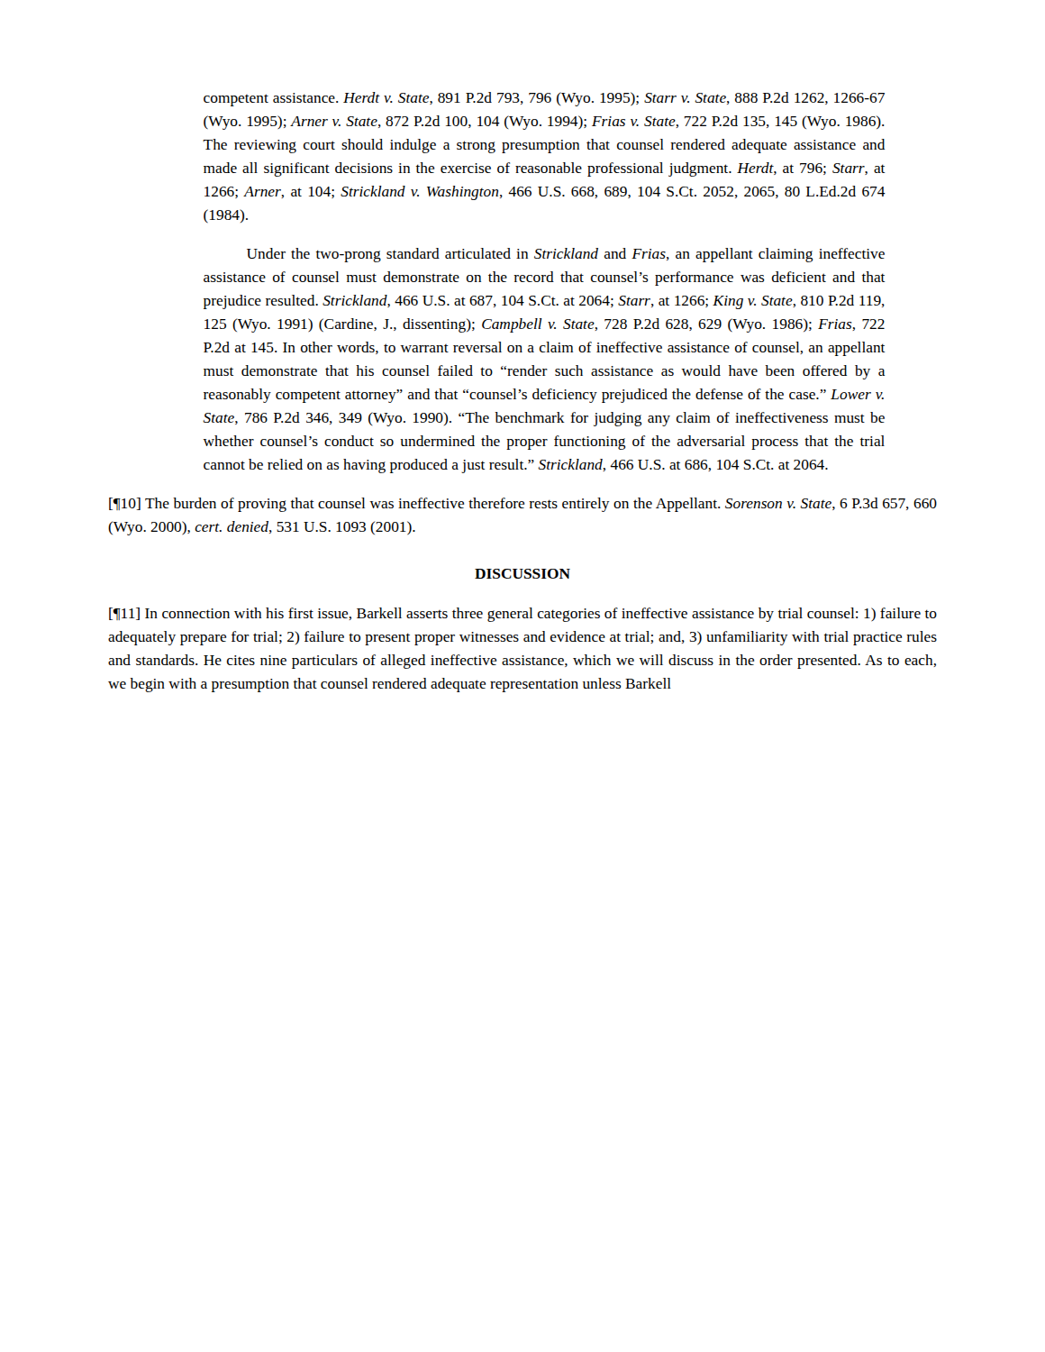competent assistance. Herdt v. State, 891 P.2d 793, 796 (Wyo. 1995); Starr v. State, 888 P.2d 1262, 1266-67 (Wyo. 1995); Arner v. State, 872 P.2d 100, 104 (Wyo. 1994); Frias v. State, 722 P.2d 135, 145 (Wyo. 1986). The reviewing court should indulge a strong presumption that counsel rendered adequate assistance and made all significant decisions in the exercise of reasonable professional judgment. Herdt, at 796; Starr, at 1266; Arner, at 104; Strickland v. Washington, 466 U.S. 668, 689, 104 S.Ct. 2052, 2065, 80 L.Ed.2d 674 (1984).
Under the two-prong standard articulated in Strickland and Frias, an appellant claiming ineffective assistance of counsel must demonstrate on the record that counsel’s performance was deficient and that prejudice resulted. Strickland, 466 U.S. at 687, 104 S.Ct. at 2064; Starr, at 1266; King v. State, 810 P.2d 119, 125 (Wyo. 1991) (Cardine, J., dissenting); Campbell v. State, 728 P.2d 628, 629 (Wyo. 1986); Frias, 722 P.2d at 145. In other words, to warrant reversal on a claim of ineffective assistance of counsel, an appellant must demonstrate that his counsel failed to “render such assistance as would have been offered by a reasonably competent attorney” and that “counsel’s deficiency prejudiced the defense of the case.” Lower v. State, 786 P.2d 346, 349 (Wyo. 1990). “The benchmark for judging any claim of ineffectiveness must be whether counsel’s conduct so undermined the proper functioning of the adversarial process that the trial cannot be relied on as having produced a just result.” Strickland, 466 U.S. at 686, 104 S.Ct. at 2064.
[¶10] The burden of proving that counsel was ineffective therefore rests entirely on the Appellant. Sorenson v. State, 6 P.3d 657, 660 (Wyo. 2000), cert. denied, 531 U.S. 1093 (2001).
DISCUSSION
[¶11] In connection with his first issue, Barkell asserts three general categories of ineffective assistance by trial counsel: 1) failure to adequately prepare for trial; 2) failure to present proper witnesses and evidence at trial; and, 3) unfamiliarity with trial practice rules and standards. He cites nine particulars of alleged ineffective assistance, which we will discuss in the order presented. As to each, we begin with a presumption that counsel rendered adequate representation unless Barkell